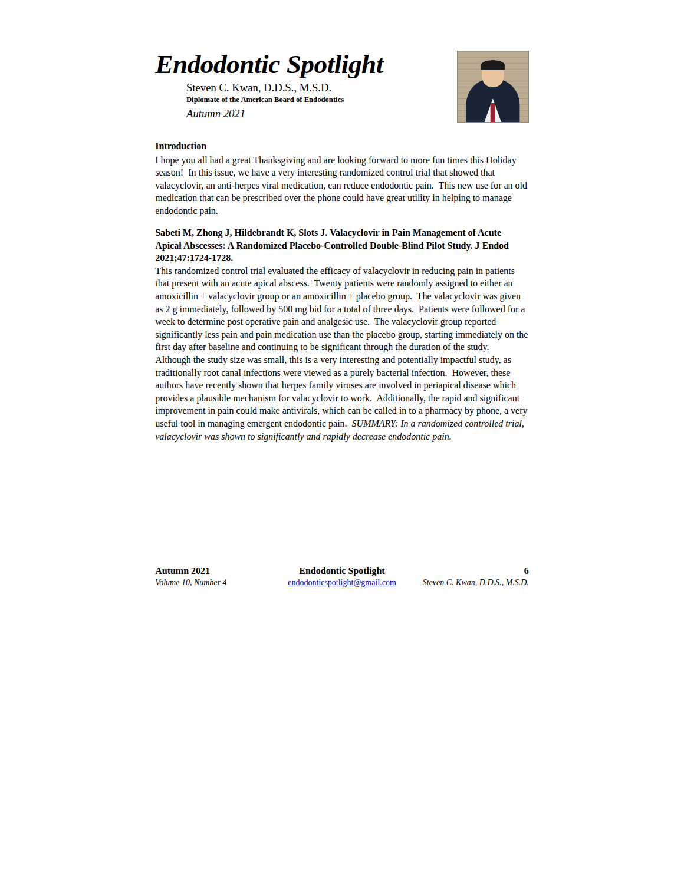Endodontic Spotlight
Steven C. Kwan, D.D.S., M.S.D.
Diplomate of the American Board of Endodontics
Autumn 2021
Introduction
I hope you all had a great Thanksgiving and are looking forward to more fun times this Holiday season! In this issue, we have a very interesting randomized control trial that showed that valacyclovir, an anti-herpes viral medication, can reduce endodontic pain. This new use for an old medication that can be prescribed over the phone could have great utility in helping to manage endodontic pain.
Sabeti M, Zhong J, Hildebrandt K, Slots J. Valacyclovir in Pain Management of Acute Apical Abscesses: A Randomized Placebo-Controlled Double-Blind Pilot Study. J Endod 2021;47:1724-1728.
This randomized control trial evaluated the efficacy of valacyclovir in reducing pain in patients that present with an acute apical abscess. Twenty patients were randomly assigned to either an amoxicillin + valacyclovir group or an amoxicillin + placebo group. The valacyclovir was given as 2 g immediately, followed by 500 mg bid for a total of three days. Patients were followed for a week to determine post operative pain and analgesic use. The valacyclovir group reported significantly less pain and pain medication use than the placebo group, starting immediately on the first day after baseline and continuing to be significant through the duration of the study. Although the study size was small, this is a very interesting and potentially impactful study, as traditionally root canal infections were viewed as a purely bacterial infection. However, these authors have recently shown that herpes family viruses are involved in periapical disease which provides a plausible mechanism for valacyclovir to work. Additionally, the rapid and significant improvement in pain could make antivirals, which can be called in to a pharmacy by phone, a very useful tool in managing emergent endodontic pain. SUMMARY: In a randomized controlled trial, valacyclovir was shown to significantly and rapidly decrease endodontic pain.
Autumn 2021
Endodontic Spotlight
6
Volume 10, Number 4
endodonticspotlight@gmail.com
Steven C. Kwan, D.D.S., M.S.D.